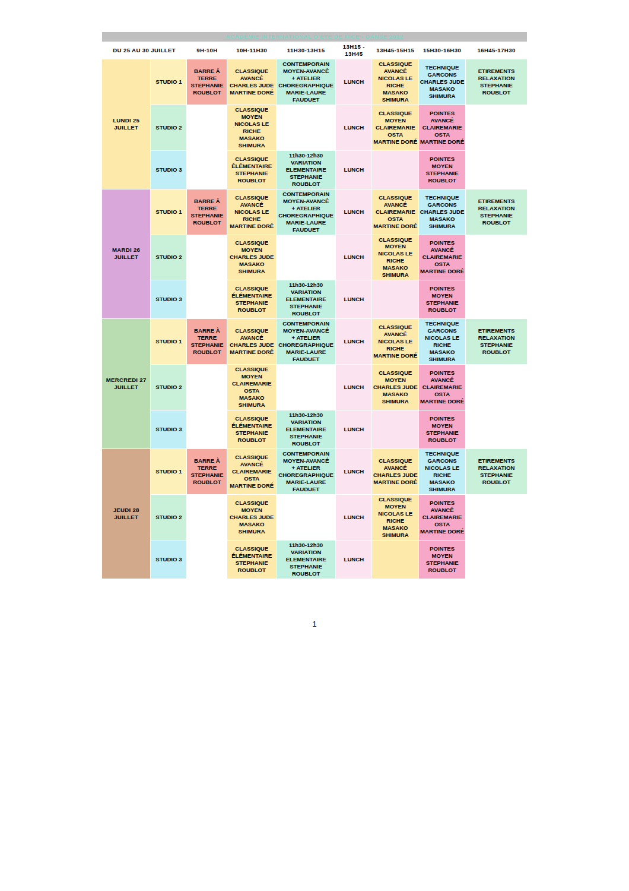| ACADÉMIE INTERNATIONAL D'ÉTÉ DE NICE - DANSE 2022 |
| DU 25 AU 30 JUILLET | 9H-10H | 10H-11H30 | 11H30-13H15 | 13H15 - 13H45 | 13H45-15H15 | 15H30-16H30 | 16H45-17H30 |
| LUNDI 25 JUILLET | STUDIO 1 | BARRE À TERRE STEPHANIE ROUBLOT | CLASSIQUE AVANCÉ CHARLES JUDE MARTINE DORÉ | CONTEMPORAIN MOYEN-AVANCÉ + ATELIER CHOREGRAPHIQUE MARIE-LAURE FAUDUET | LUNCH | CLASSIQUE AVANCÉ NICOLAS LE RICHE MASAKO SHIMURA | TECHNIQUE GARCONS CHARLES JUDE MASAKO SHIMURA | ETIREMENTS RELAXATION STEPHANIE ROUBLOT |
| STUDIO 2 | | CLASSIQUE MOYEN NICOLAS LE RICHE MASAKO SHIMURA | | LUNCH | CLASSIQUE MOYEN CLAIREMARIE OSTA MARTINE DORÉ | POINTES AVANCÉ CLAIREMARIE OSTA MARTINE DORÉ | |
| STUDIO 3 | | CLASSIQUE ÉLÉMENTAIRE STEPHANIE ROUBLOT | 11h30-12h30 VARIATION ELEMENTAIRE STEPHANIE ROUBLOT | LUNCH | | POINTES MOYEN STEPHANIE ROUBLOT | |
| MARDI 26 JUILLET | STUDIO 1 | BARRE À TERRE STEPHANIE ROUBLOT | CLASSIQUE AVANCÉ NICOLAS LE RICHE MARTINE DORÉ | CONTEMPORAIN MOYEN-AVANCÉ + ATELIER CHOREGRAPHIQUE MARIE-LAURE FAUDUET | LUNCH | CLASSIQUE AVANCÉ CLAIREMARIE OSTA MARTINE DORÉ | TECHNIQUE GARCONS CHARLES JUDE MASAKO SHIMURA | ETIREMENTS RELAXATION STEPHANIE ROUBLOT |
| STUDIO 2 | | CLASSIQUE MOYEN CHARLES JUDE MASAKO SHIMURA | | LUNCH | CLASSIQUE MOYEN NICOLAS LE RICHE MASAKO SHIMURA | POINTES AVANCÉ CLAIREMARIE OSTA MARTINE DORÉ | |
| STUDIO 3 | | CLASSIQUE ÉLÉMENTAIRE STEPHANIE ROUBLOT | 11h30-12h30 VARIATION ELEMENTAIRE STEPHANIE ROUBLOT | LUNCH | | POINTES MOYEN STEPHANIE ROUBLOT | |
| MERCREDI 27 JUILLET | STUDIO 1 | BARRE À TERRE STEPHANIE ROUBLOT | CLASSIQUE AVANCÉ CHARLES JUDE MARTINE DORÉ | CONTEMPORAIN MOYEN-AVANCÉ + ATELIER CHOREGRAPHIQUE MARIE-LAURE FAUDUET | LUNCH | CLASSIQUE AVANCÉ NICOLAS LE RICHE MARTINE DORÉ | TECHNIQUE GARCONS NICOLAS LE RICHE MASAKO SHIMURA | ETIREMENTS RELAXATION STEPHANIE ROUBLOT |
| STUDIO 2 | | CLASSIQUE MOYEN CLAIREMARIE OSTA MASAKO SHIMURA | | LUNCH | CLASSIQUE MOYEN CHARLES JUDE MASAKO SHIMURA | POINTES AVANCÉ CLAIREMARIE OSTA MARTINE DORÉ | |
| STUDIO 3 | | CLASSIQUE ÉLÉMENTAIRE STEPHANIE ROUBLOT | 11h30-12h30 VARIATION ELEMENTAIRE STEPHANIE ROUBLOT | LUNCH | | POINTES MOYEN STEPHANIE ROUBLOT | |
| JEUDI 28 JUILLET | STUDIO 1 | BARRE À TERRE STEPHANIE ROUBLOT | CLASSIQUE AVANCÉ CLAIREMARIE OSTA MARTINE DORÉ | CONTEMPORAIN MOYEN-AVANCÉ + ATELIER CHOREGRAPHIQUE MARIE-LAURE FAUDUET | LUNCH | CLASSIQUE AVANCÉ CHARLES JUDE MARTINE DORÉ | TECHNIQUE GARCONS NICOLAS LE RICHE MASAKO SHIMURA | ETIREMENTS RELAXATION STEPHANIE ROUBLOT |
| STUDIO 2 | | CLASSIQUE MOYEN CHARLES JUDE MASAKO SHIMURA | | LUNCH | CLASSIQUE MOYEN NICOLAS LE RICHE MASAKO SHIMURA | POINTES AVANCÉ CLAIREMARIE OSTA MARTINE DORÉ | |
| STUDIO 3 | | CLASSIQUE ÉLÉMENTAIRE STEPHANIE ROUBLOT | 11h30-12h30 VARIATION ELEMENTAIRE STEPHANIE ROUBLOT | LUNCH | | POINTES MOYEN STEPHANIE ROUBLOT | |
1